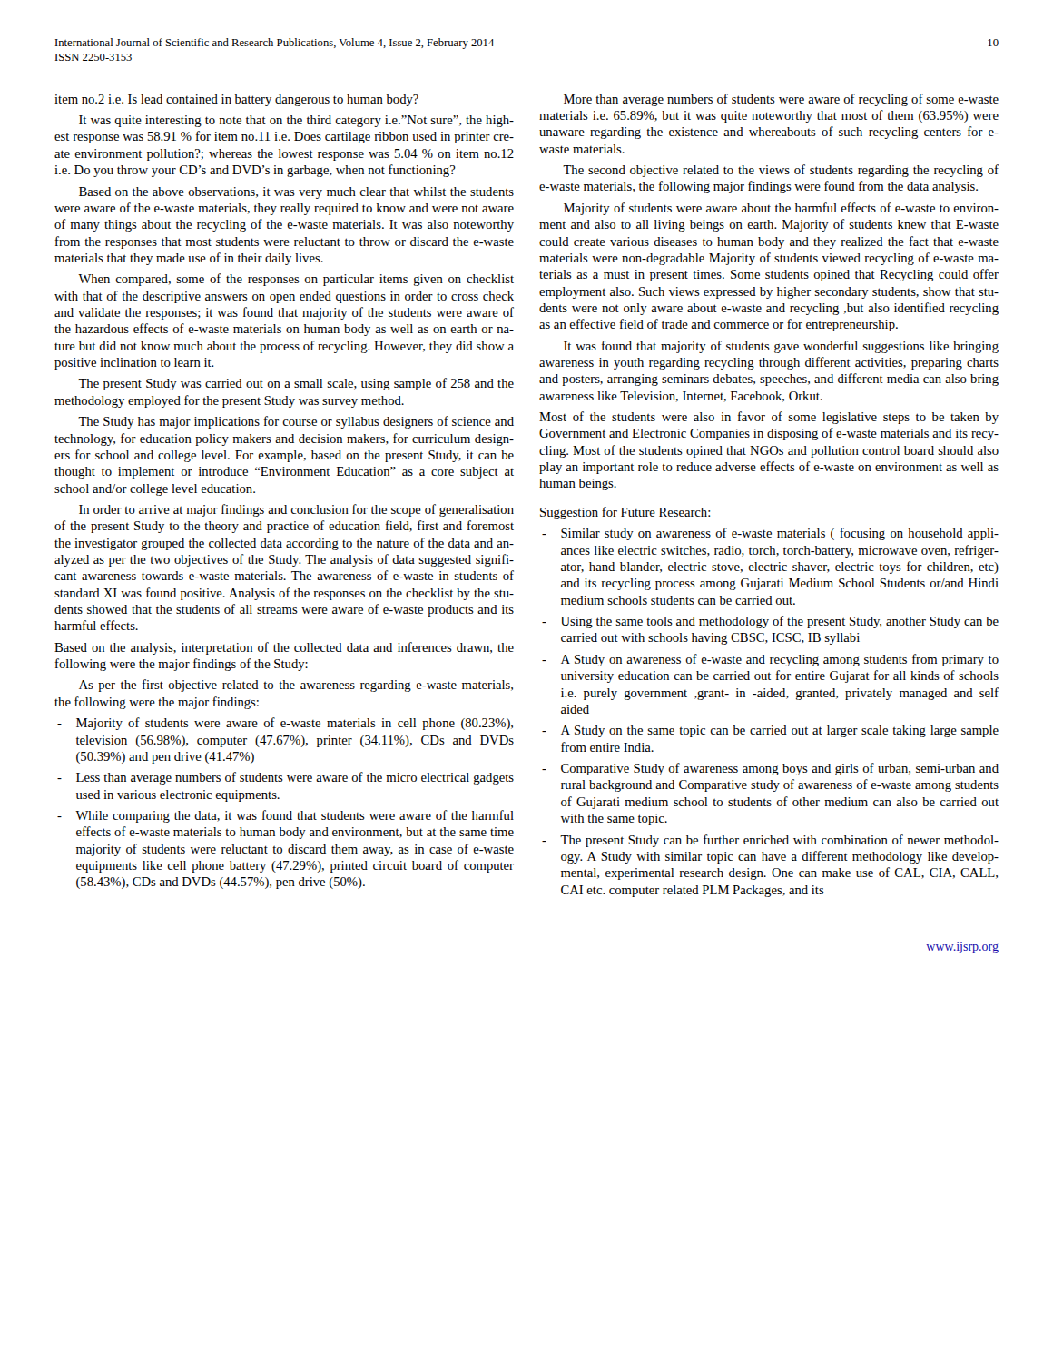International Journal of Scientific and Research Publications, Volume 4, Issue 2, February 2014
ISSN 2250-3153
10
item no.2 i.e. Is lead contained in battery dangerous to human body?
It was quite interesting to note that on the third category i.e.”Not sure”, the highest response was 58.91 % for item no.11 i.e. Does cartilage ribbon used in printer create environment pollution?; whereas the lowest response was 5.04 % on item no.12 i.e. Do you throw your CD’s and DVD’s in garbage, when not functioning?
Based on the above observations, it was very much clear that whilst the students were aware of the e-waste materials, they really required to know and were not aware of many things about the recycling of the e-waste materials. It was also noteworthy from the responses that most students were reluctant to throw or discard the e-waste materials that they made use of in their daily lives.
When compared, some of the responses on particular items given on checklist with that of the descriptive answers on open ended questions in order to cross check and validate the responses; it was found that majority of the students were aware of the hazardous effects of e-waste materials on human body as well as on earth or nature but did not know much about the process of recycling. However, they did show a positive inclination to learn it.
The present Study was carried out on a small scale, using sample of 258 and the methodology employed for the present Study was survey method.
The Study has major implications for course or syllabus designers of science and technology, for education policy makers and decision makers, for curriculum designers for school and college level. For example, based on the present Study, it can be thought to implement or introduce “Environment Education” as a core subject at school and/or college level education.
In order to arrive at major findings and conclusion for the scope of generalisation of the present Study to the theory and practice of education field, first and foremost the investigator grouped the collected data according to the nature of the data and analyzed as per the two objectives of the Study. The analysis of data suggested significant awareness towards e-waste materials. The awareness of e-waste in students of standard XI was found positive. Analysis of the responses on the checklist by the students showed that the students of all streams were aware of e-waste products and its harmful effects.
Based on the analysis, interpretation of the collected data and inferences drawn, the following were the major findings of the Study:
As per the first objective related to the awareness regarding e-waste materials, the following were the major findings:
Majority of students were aware of e-waste materials in cell phone (80.23%), television (56.98%), computer (47.67%), printer (34.11%), CDs and DVDs (50.39%) and pen drive (41.47%)
Less than average numbers of students were aware of the micro electrical gadgets used in various electronic equipments.
While comparing the data, it was found that students were aware of the harmful effects of e-waste materials to human body and environment, but at the same time majority of students were reluctant to discard them away, as in case of e-waste equipments like cell phone battery (47.29%), printed circuit board of computer (58.43%), CDs and DVDs (44.57%), pen drive (50%).
More than average numbers of students were aware of recycling of some e-waste materials i.e. 65.89%, but it was quite noteworthy that most of them (63.95%) were unaware regarding the existence and whereabouts of such recycling centers for e-waste materials.
The second objective related to the views of students regarding the recycling of e-waste materials, the following major findings were found from the data analysis.
Majority of students were aware about the harmful effects of e-waste to environment and also to all living beings on earth. Majority of students knew that E-waste could create various diseases to human body and they realized the fact that e-waste materials were non-degradable Majority of students viewed recycling of e-waste materials as a must in present times. Some students opined that Recycling could offer employment also. Such views expressed by higher secondary students, show that students were not only aware about e-waste and recycling ,but also identified recycling as an effective field of trade and commerce or for entrepreneurship.
It was found that majority of students gave wonderful suggestions like bringing awareness in youth regarding recycling through different activities, preparing charts and posters, arranging seminars debates, speeches, and different media can also bring awareness like Television, Internet, Facebook, Orkut.
Most of the students were also in favor of some legislative steps to be taken by Government and Electronic Companies in disposing of e-waste materials and its recycling. Most of the students opined that NGOs and pollution control board should also play an important role to reduce adverse effects of e-waste on environment as well as human beings.
Suggestion for Future Research:
Similar study on awareness of e-waste materials ( focusing on household appliances like electric switches, radio, torch, torch-battery, microwave oven, refrigerator, hand blander, electric stove, electric shaver, electric toys for children, etc) and its recycling process among Gujarati Medium School Students or/and Hindi medium schools students can be carried out.
Using the same tools and methodology of the present Study, another Study can be carried out with schools having CBSC, ICSC, IB syllabi
A Study on awareness of e-waste and recycling among students from primary to university education can be carried out for entire Gujarat for all kinds of schools i.e. purely government ,grant- in -aided, granted, privately managed and self aided
A Study on the same topic can be carried out at larger scale taking large sample from entire India.
Comparative Study of awareness among boys and girls of urban, semi-urban and rural background and Comparative study of awareness of e-waste among students of Gujarati medium school to students of other medium can also be carried out with the same topic.
The present Study can be further enriched with combination of newer methodology. A Study with similar topic can have a different methodology like developmental, experimental research design. One can make use of CAL, CIA, CALL, CAI etc. computer related PLM Packages, and its
www.ijsrp.org